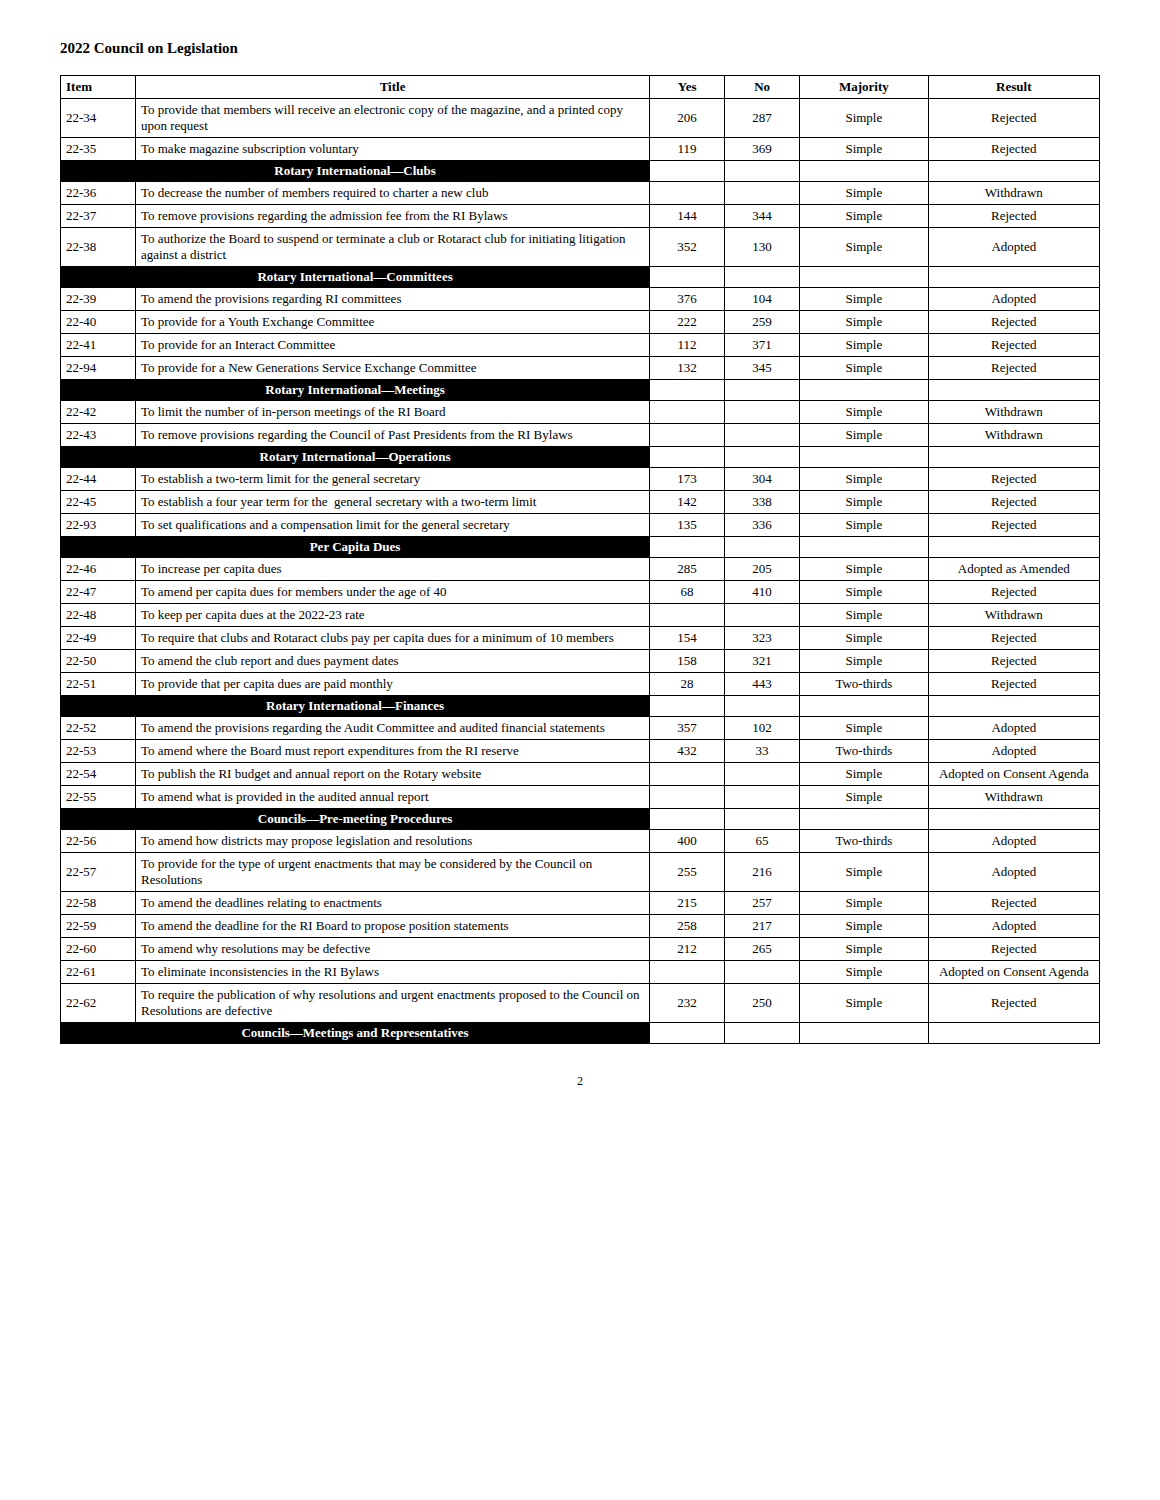2022 Council on Legislation
| Item | Title | Yes | No | Majority | Result |
| --- | --- | --- | --- | --- | --- |
| 22-34 | To provide that members will receive an electronic copy of the magazine, and a printed copy upon request | 206 | 287 | Simple | Rejected |
| 22-35 | To make magazine subscription voluntary | 119 | 369 | Simple | Rejected |
| Rotary International—Clubs | | | | |
| 22-36 | To decrease the number of members required to charter a new club | | | Simple | Withdrawn |
| 22-37 | To remove provisions regarding the admission fee from the RI Bylaws | 144 | 344 | Simple | Rejected |
| 22-38 | To authorize the Board to suspend or terminate a club or Rotaract club for initiating litigation against a district | 352 | 130 | Simple | Adopted |
| Rotary International—Committees | | | | |
| 22-39 | To amend the provisions regarding RI committees | 376 | 104 | Simple | Adopted |
| 22-40 | To provide for a Youth Exchange Committee | 222 | 259 | Simple | Rejected |
| 22-41 | To provide for an Interact Committee | 112 | 371 | Simple | Rejected |
| 22-94 | To provide for a New Generations Service Exchange Committee | 132 | 345 | Simple | Rejected |
| Rotary International—Meetings | | | | |
| 22-42 | To limit the number of in-person meetings of the RI Board | | | Simple | Withdrawn |
| 22-43 | To remove provisions regarding the Council of Past Presidents from the RI Bylaws | | | Simple | Withdrawn |
| Rotary International—Operations | | | | |
| 22-44 | To establish a two-term limit for the general secretary | 173 | 304 | Simple | Rejected |
| 22-45 | To establish a four year term for the general secretary with a two-term limit | 142 | 338 | Simple | Rejected |
| 22-93 | To set qualifications and a compensation limit for the general secretary | 135 | 336 | Simple | Rejected |
| Per Capita Dues | | | | |
| 22-46 | To increase per capita dues | 285 | 205 | Simple | Adopted as Amended |
| 22-47 | To amend per capita dues for members under the age of 40 | 68 | 410 | Simple | Rejected |
| 22-48 | To keep per capita dues at the 2022-23 rate | | | Simple | Withdrawn |
| 22-49 | To require that clubs and Rotaract clubs pay per capita dues for a minimum of 10 members | 154 | 323 | Simple | Rejected |
| 22-50 | To amend the club report and dues payment dates | 158 | 321 | Simple | Rejected |
| 22-51 | To provide that per capita dues are paid monthly | 28 | 443 | Two-thirds | Rejected |
| Rotary International—Finances | | | | |
| 22-52 | To amend the provisions regarding the Audit Committee and audited financial statements | 357 | 102 | Simple | Adopted |
| 22-53 | To amend where the Board must report expenditures from the RI reserve | 432 | 33 | Two-thirds | Adopted |
| 22-54 | To publish the RI budget and annual report on the Rotary website | | | Simple | Adopted on Consent Agenda |
| 22-55 | To amend what is provided in the audited annual report | | | Simple | Withdrawn |
| Councils—Pre-meeting Procedures | | | | |
| 22-56 | To amend how districts may propose legislation and resolutions | 400 | 65 | Two-thirds | Adopted |
| 22-57 | To provide for the type of urgent enactments that may be considered by the Council on Resolutions | 255 | 216 | Simple | Adopted |
| 22-58 | To amend the deadlines relating to enactments | 215 | 257 | Simple | Rejected |
| 22-59 | To amend the deadline for the RI Board to propose position statements | 258 | 217 | Simple | Adopted |
| 22-60 | To amend why resolutions may be defective | 212 | 265 | Simple | Rejected |
| 22-61 | To eliminate inconsistencies in the RI Bylaws | | | Simple | Adopted on Consent Agenda |
| 22-62 | To require the publication of why resolutions and urgent enactments proposed to the Council on Resolutions are defective | 232 | 250 | Simple | Rejected |
| Councils—Meetings and Representatives | | | | |
2